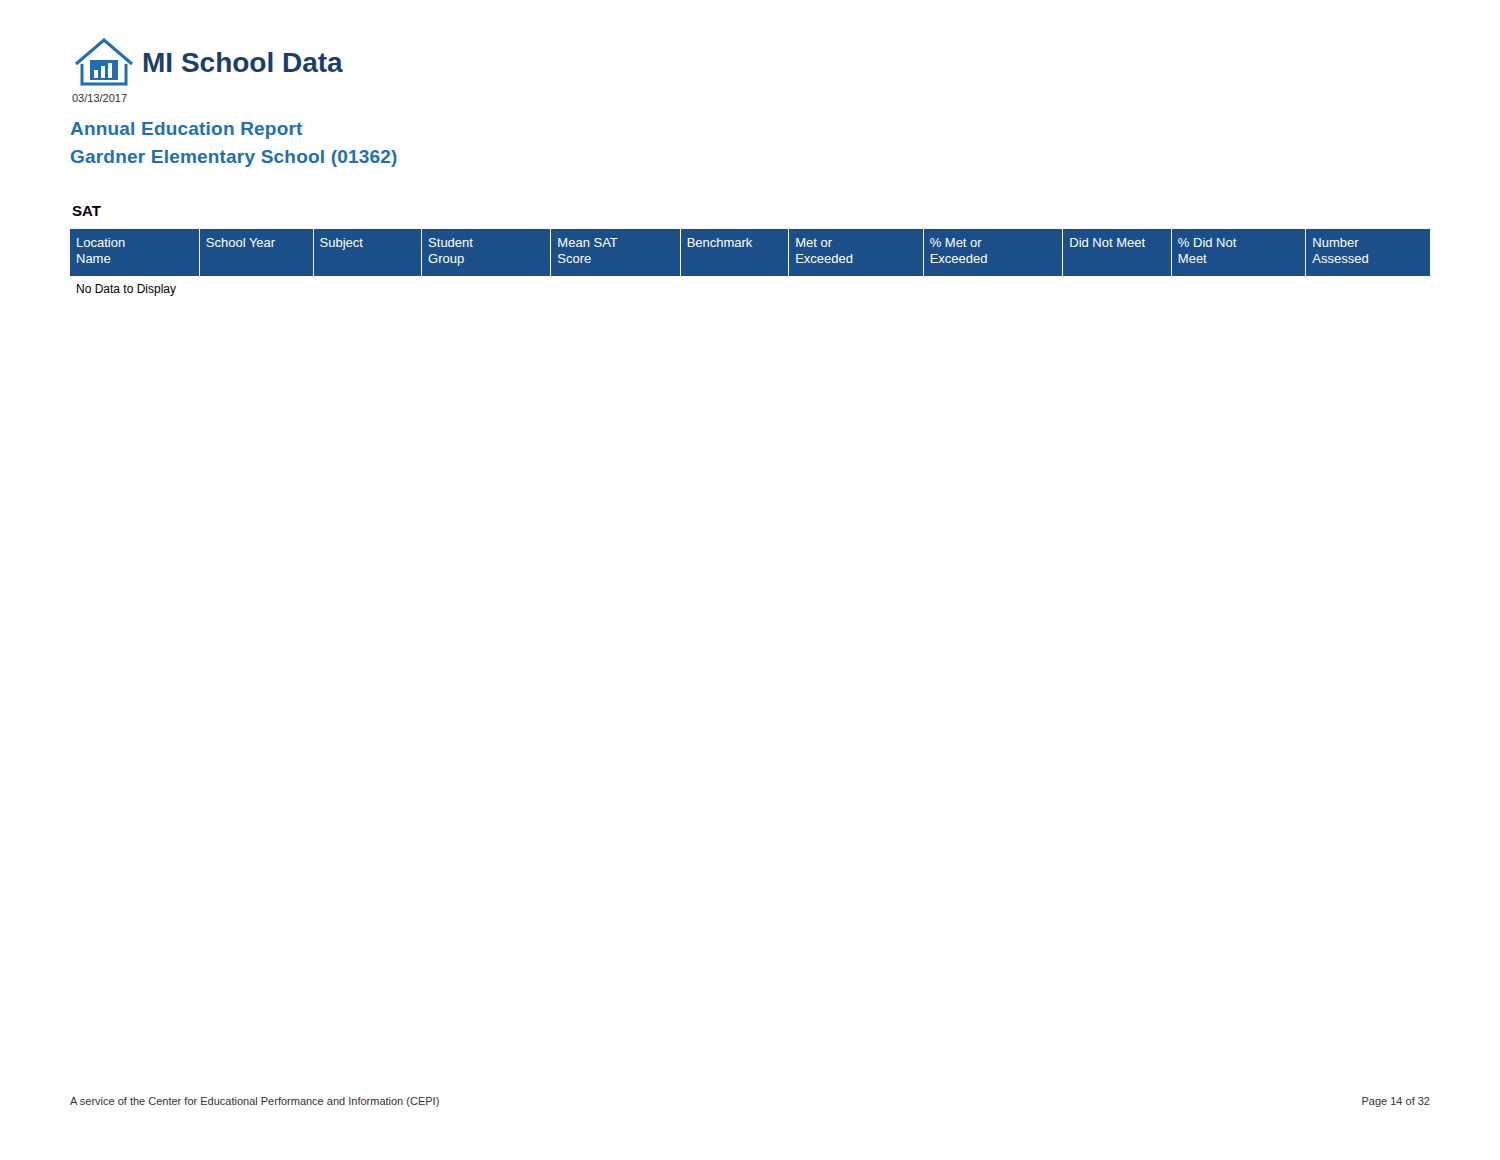MI School Data
03/13/2017
Annual Education Report
Gardner Elementary School (01362)
SAT
| Location Name | School Year | Subject | Student Group | Mean SAT Score | Benchmark | Met or Exceeded | % Met or Exceeded | Did Not Meet | % Did Not Meet | Number Assessed |
| --- | --- | --- | --- | --- | --- | --- | --- | --- | --- | --- |
| No Data to Display |
A service of the Center for Educational Performance and Information (CEPI)
Page 14 of 32